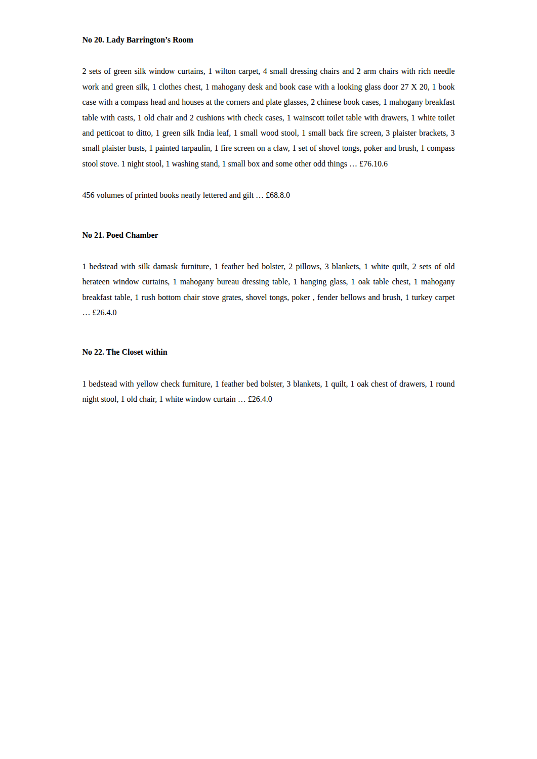No 20. Lady Barrington’s Room
2 sets of green silk window curtains, 1 wilton carpet, 4 small dressing chairs and 2 arm chairs with rich needle work and green silk, 1 clothes chest, 1 mahogany desk and book case with a looking glass door 27 X 20, 1 book case with a compass head and houses at the corners and plate glasses, 2 chinese book cases, 1 mahogany breakfast table with casts, 1 old chair and 2 cushions with check cases, 1 wainscott toilet table with drawers, 1 white toilet and petticoat to ditto, 1 green silk India leaf, 1 small wood stool, 1 small back fire screen, 3 plaister brackets, 3 small plaister busts, 1 painted tarpaulin, 1 fire screen on a claw, 1 set of shovel tongs, poker and brush, 1 compass stool stove. 1 night stool, 1 washing stand, 1 small box and some other odd things … £76.10.6
456 volumes of printed books neatly lettered and gilt … £68.8.0
No 21. Poed Chamber
1 bedstead with silk damask furniture, 1 feather bed bolster, 2 pillows, 3 blankets, 1 white quilt, 2 sets of old herateen window curtains, 1 mahogany bureau dressing table, 1 hanging glass, 1 oak table chest, 1 mahogany breakfast table, 1 rush bottom chair stove grates, shovel tongs, poker , fender bellows and brush, 1 turkey carpet … £26.4.0
No 22. The Closet within
1 bedstead with yellow check furniture, 1 feather bed bolster, 3 blankets, 1 quilt, 1 oak chest of drawers, 1 round night stool, 1 old chair, 1 white window curtain … £26.4.0